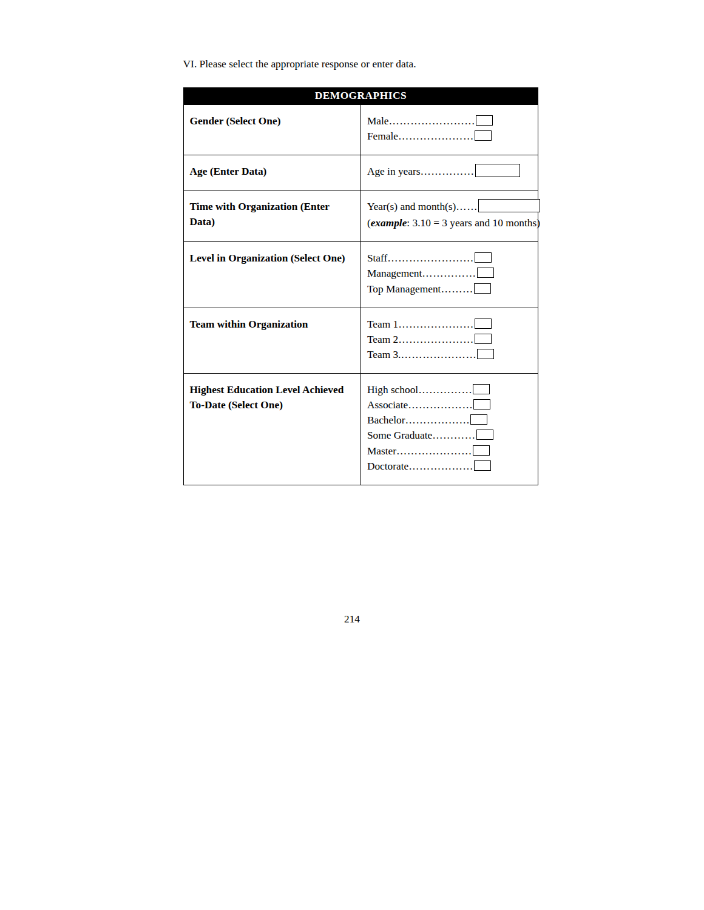VI. Please select the appropriate response or enter data.
| DEMOGRAPHICS |
| --- |
| Gender (Select One) | Male …………………… Female ………………… |
| Age (Enter Data) | Age in years …………… |
| Time with Organization (Enter Data) | Year(s) and month(s) …… ( example : 3.10 = 3 years and 10 months) |
| Level in Organization (Select One) | Staff …………………… Management …………… Top Management ……… |
| Team within Organization | Team 1 ………………… Team 2 ………………… Team 3. ………………… |
| Highest Education Level Achieved To-Date (Select One) | High school …………… Associate ……………… Bachelor ……………… Some Graduate ………… Master ………………… Doctorate ……………… |
214